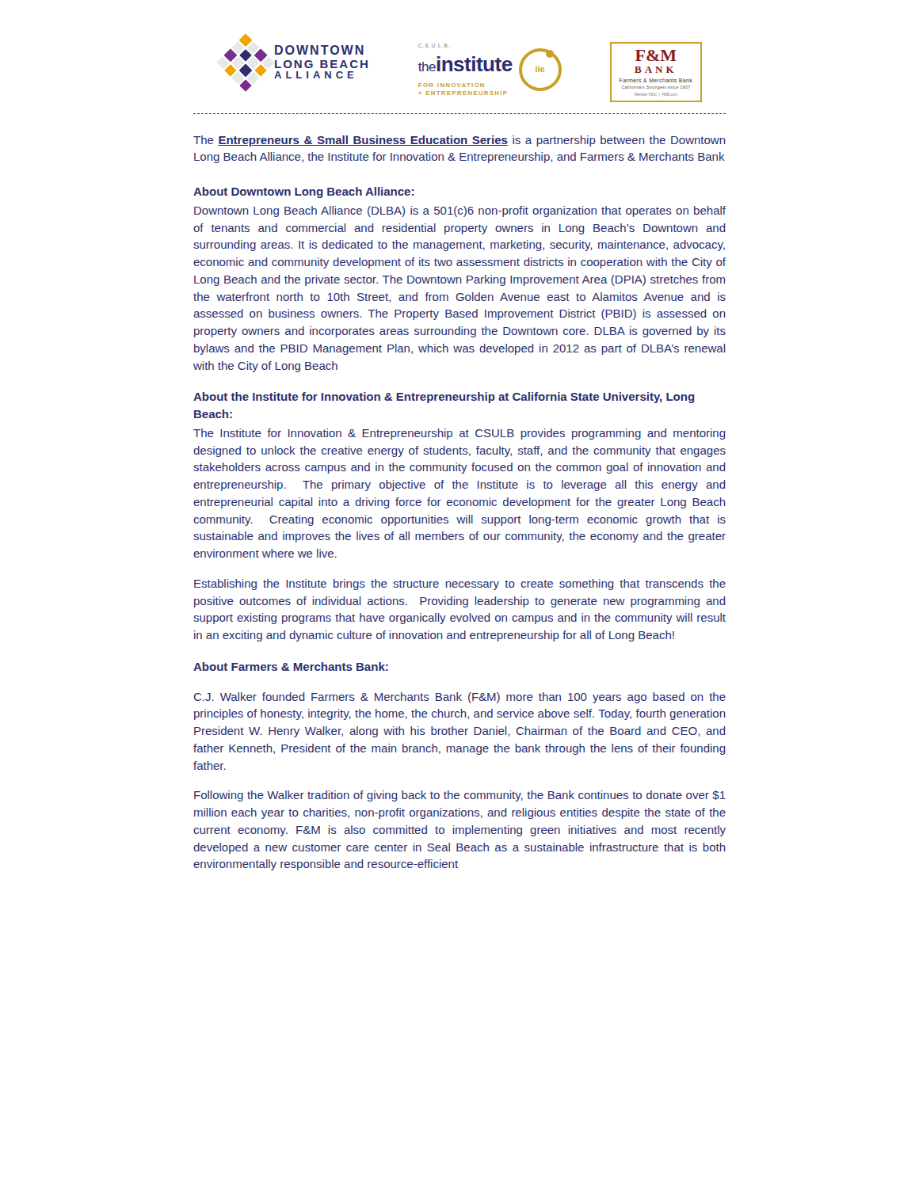DOWNTOWN
LONG BEACH
ALLIANCE
C.S.U.L.B.
theinstitute
FOR INNOVATION
+ ENTREPRENEURSHIP
F&M
BANK
Farmers & Merchants Bank
California's Strongest since 1907
Member FDIC | FMB.com
The Entrepreneurs & Small Business Education Series is a partnership between the Downtown Long Beach Alliance, the Institute for Innovation & Entrepreneurship, and Farmers & Merchants Bank
About Downtown Long Beach Alliance:
Downtown Long Beach Alliance (DLBA) is a 501(c)6 non-profit organization that operates on behalf of tenants and commercial and residential property owners in Long Beach’s Downtown and surrounding areas. It is dedicated to the management, marketing, security, maintenance, advocacy, economic and community development of its two assessment districts in cooperation with the City of Long Beach and the private sector. The Downtown Parking Improvement Area (DPIA) stretches from the waterfront north to 10th Street, and from Golden Avenue east to Alamitos Avenue and is assessed on business owners. The Property Based Improvement District (PBID) is assessed on property owners and incorporates areas surrounding the Downtown core. DLBA is governed by its bylaws and the PBID Management Plan, which was developed in 2012 as part of DLBA’s renewal with the City of Long Beach
About the Institute for Innovation & Entrepreneurship at California State University, Long Beach:
The Institute for Innovation & Entrepreneurship at CSULB provides programming and mentoring designed to unlock the creative energy of students, faculty, staff, and the community that engages stakeholders across campus and in the community focused on the common goal of innovation and entrepreneurship. The primary objective of the Institute is to leverage all this energy and entrepreneurial capital into a driving force for economic development for the greater Long Beach community. Creating economic opportunities will support long-term economic growth that is sustainable and improves the lives of all members of our community, the economy and the greater environment where we live.
Establishing the Institute brings the structure necessary to create something that transcends the positive outcomes of individual actions. Providing leadership to generate new programming and support existing programs that have organically evolved on campus and in the community will result in an exciting and dynamic culture of innovation and entrepreneurship for all of Long Beach!
About Farmers & Merchants Bank:
C.J. Walker founded Farmers & Merchants Bank (F&M) more than 100 years ago based on the principles of honesty, integrity, the home, the church, and service above self. Today, fourth generation President W. Henry Walker, along with his brother Daniel, Chairman of the Board and CEO, and father Kenneth, President of the main branch, manage the bank through the lens of their founding father.
Following the Walker tradition of giving back to the community, the Bank continues to donate over $1 million each year to charities, non-profit organizations, and religious entities despite the state of the current economy. F&M is also committed to implementing green initiatives and most recently developed a new customer care center in Seal Beach as a sustainable infrastructure that is both environmentally responsible and resource-efficient